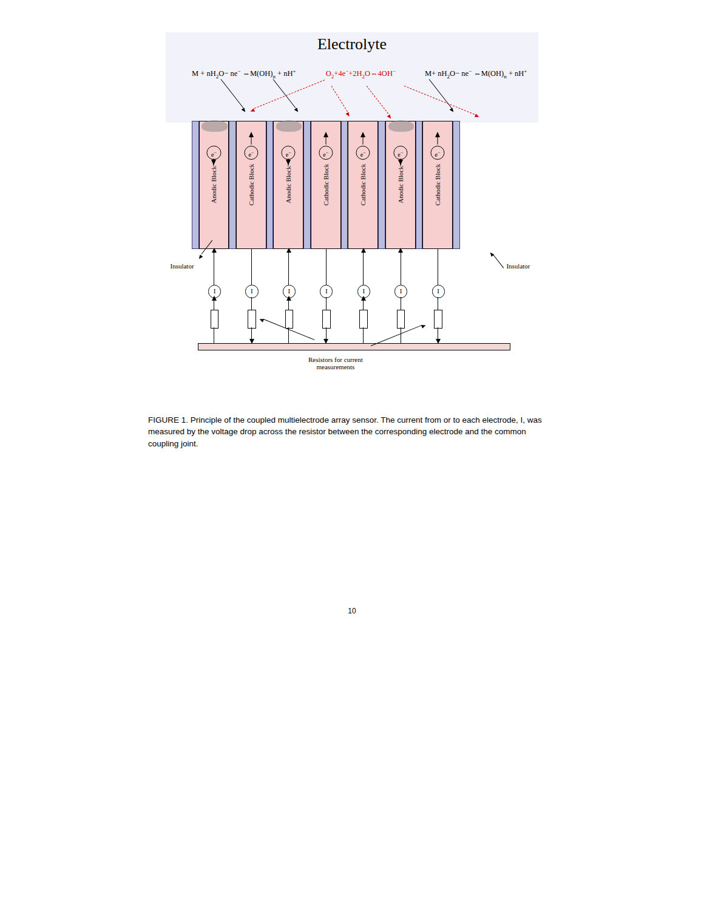Electrolyte
M + nH2O− ne− ⇔M(OH)n + nH+
O2+4e−+2H2O⇔4OH−
M+ nH2O− ne− ⇔M(OH)n + nH+
e−
Anodic Block
e−
Cathodic Block
e−
Anodic Block
e−
Cathodic Block
e−
Cathodic Block
e−
Anodic Block
e−
Cathodic Block
Insulator
Insulator
I
I
I
I
I
I
I
Resistors for current
measurements
FIGURE 1. Principle of the coupled multielectrode array sensor. The current from or to each electrode, I, was measured by the voltage drop across the resistor between the corresponding electrode and the common coupling joint.
10